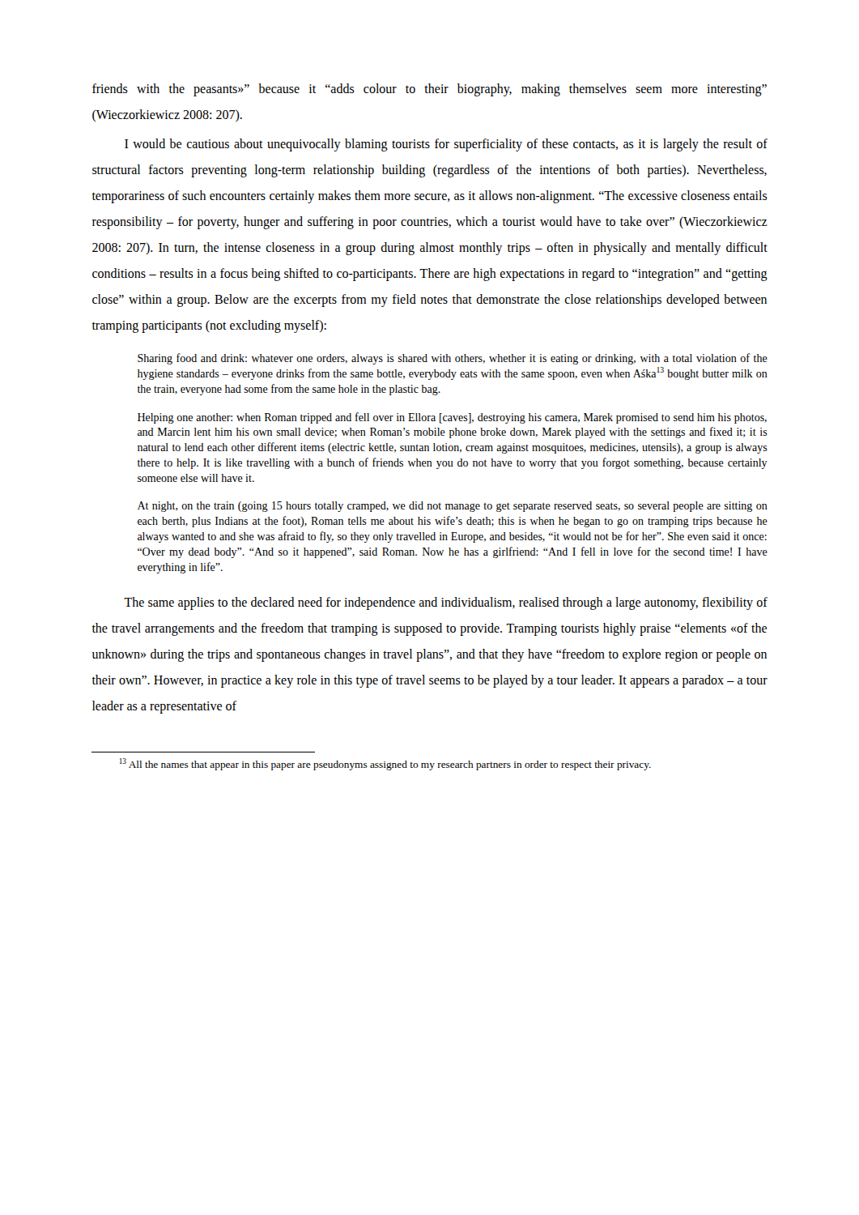friends with the peasants»” because it “adds colour to their biography, making themselves seem more interesting” (Wieczorkiewicz 2008: 207).
I would be cautious about unequivocally blaming tourists for superficiality of these contacts, as it is largely the result of structural factors preventing long-term relationship building (regardless of the intentions of both parties). Nevertheless, temporariness of such encounters certainly makes them more secure, as it allows non-alignment. “The excessive closeness entails responsibility – for poverty, hunger and suffering in poor countries, which a tourist would have to take over” (Wieczorkiewicz 2008: 207). In turn, the intense closeness in a group during almost monthly trips – often in physically and mentally difficult conditions – results in a focus being shifted to co-participants. There are high expectations in regard to “integration” and “getting close” within a group. Below are the excerpts from my field notes that demonstrate the close relationships developed between tramping participants (not excluding myself):
Sharing food and drink: whatever one orders, always is shared with others, whether it is eating or drinking, with a total violation of the hygiene standards – everyone drinks from the same bottle, everybody eats with the same spoon, even when Aśka13 bought butter milk on the train, everyone had some from the same hole in the plastic bag.
Helping one another: when Roman tripped and fell over in Ellora [caves], destroying his camera, Marek promised to send him his photos, and Marcin lent him his own small device; when Roman’s mobile phone broke down, Marek played with the settings and fixed it; it is natural to lend each other different items (electric kettle, suntan lotion, cream against mosquitoes, medicines, utensils), a group is always there to help. It is like travelling with a bunch of friends when you do not have to worry that you forgot something, because certainly someone else will have it.
At night, on the train (going 15 hours totally cramped, we did not manage to get separate reserved seats, so several people are sitting on each berth, plus Indians at the foot), Roman tells me about his wife’s death; this is when he began to go on tramping trips because he always wanted to and she was afraid to fly, so they only travelled in Europe, and besides, “it would not be for her”. She even said it once: “Over my dead body”. “And so it happened”, said Roman. Now he has a girlfriend: “And I fell in love for the second time! I have everything in life”.
The same applies to the declared need for independence and individualism, realised through a large autonomy, flexibility of the travel arrangements and the freedom that tramping is supposed to provide. Tramping tourists highly praise “elements «of the unknown» during the trips and spontaneous changes in travel plans”, and that they have “freedom to explore region or people on their own”. However, in practice a key role in this type of travel seems to be played by a tour leader. It appears a paradox – a tour leader as a representative of
13 All the names that appear in this paper are pseudonyms assigned to my research partners in order to respect their privacy.